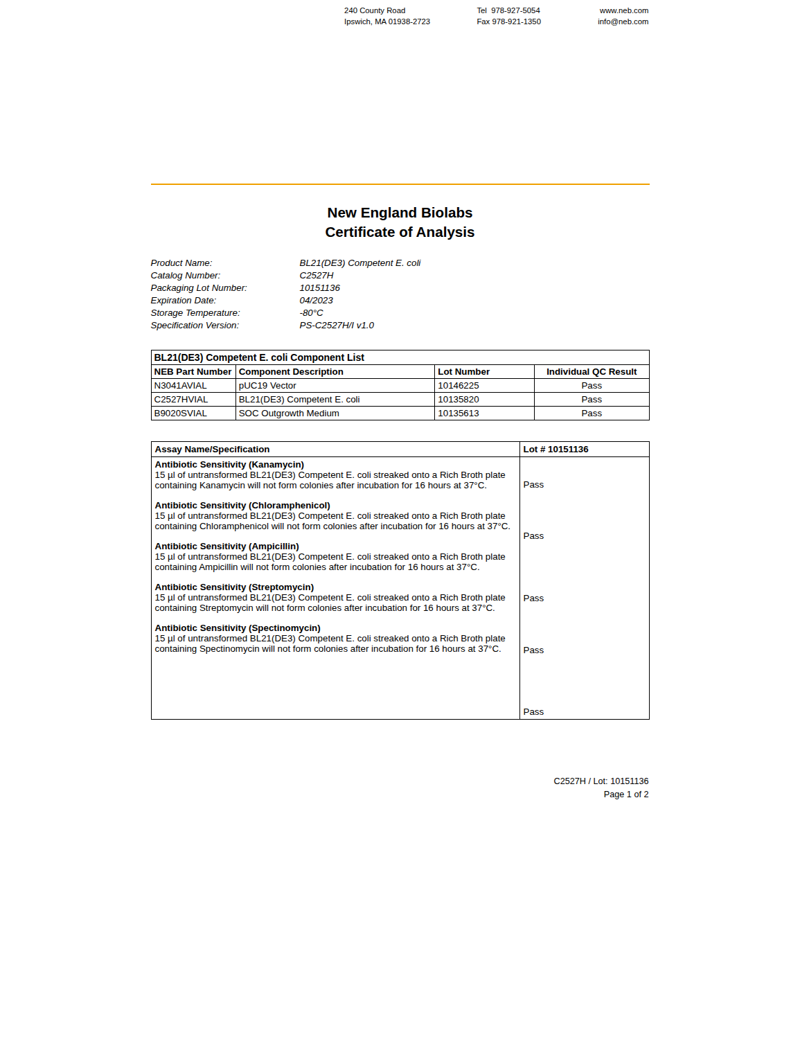| | 240 County Road Ipswich, MA 01938-2723 | Tel 978-927-5054 Fax 978-921-1350 | www.neb.com info@neb.com |
New England Biolabs
Certificate of Analysis
| Product Name: | BL21(DE3) Competent E. coli |
| Catalog Number: | C2527H |
| Packaging Lot Number: | 10151136 |
| Expiration Date: | 04/2023 |
| Storage Temperature: | -80°C |
| Specification Version: | PS-C2527H/I v1.0 |
| BL21(DE3) Competent E. coli Component List |
| --- |
| NEB Part Number | Component Description | Lot Number | Individual QC Result |
| N3041AVIAL | pUC19 Vector | 10146225 | Pass |
| C2527HVIAL | BL21(DE3) Competent E. coli | 10135820 | Pass |
| B9020SVIAL | SOC Outgrowth Medium | 10135613 | Pass |
| Assay Name/Specification | Lot # 10151136 |
| --- | --- |
| Antibiotic Sensitivity (Kanamycin) 15 µl of untransformed BL21(DE3) Competent E. coli streaked onto a Rich Broth plate containing Kanamycin will not form colonies after incubation for 16 hours at 37°C. Antibiotic Sensitivity (Chloramphenicol) 15 µl of untransformed BL21(DE3) Competent E. coli streaked onto a Rich Broth plate containing Chloramphenicol will not form colonies after incubation for 16 hours at 37°C. Antibiotic Sensitivity (Ampicillin) 15 µl of untransformed BL21(DE3) Competent E. coli streaked onto a Rich Broth plate containing Ampicillin will not form colonies after incubation for 16 hours at 37°C. Antibiotic Sensitivity (Streptomycin) 15 µl of untransformed BL21(DE3) Competent E. coli streaked onto a Rich Broth plate containing Streptomycin will not form colonies after incubation for 16 hours at 37°C. Antibiotic Sensitivity (Spectinomycin) 15 µl of untransformed BL21(DE3) Competent E. coli streaked onto a Rich Broth plate containing Spectinomycin will not form colonies after incubation for 16 hours at 37°C. | Pass Pass Pass Pass Pass |
| | C2527H / Lot: 10151136 Page 1 of 2 |